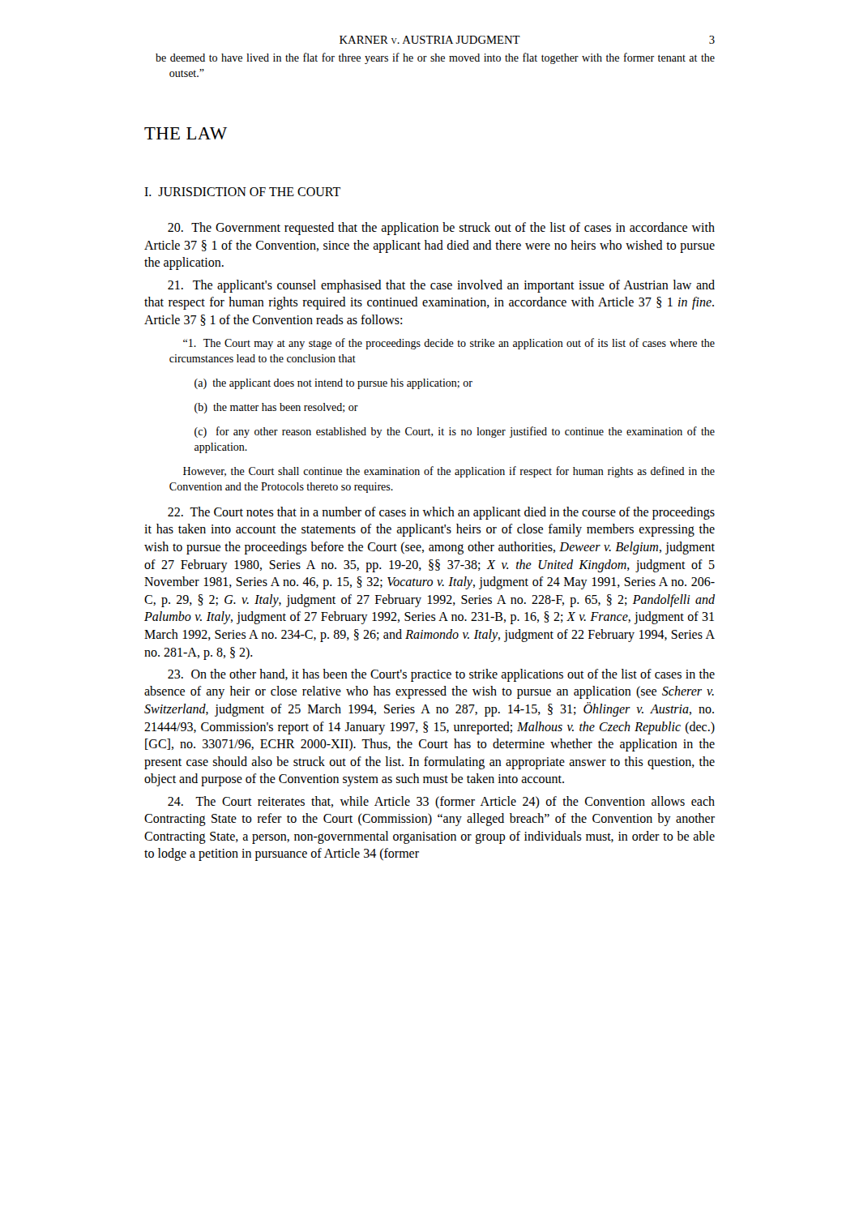KARNER v. AUSTRIA JUDGMENT3
be deemed to have lived in the flat for three years if he or she moved into the flat together with the former tenant at the outset.”
THE LAW
I. JURISDICTION OF THE COURT
20. The Government requested that the application be struck out of the list of cases in accordance with Article 37 § 1 of the Convention, since the applicant had died and there were no heirs who wished to pursue the application.
21. The applicant's counsel emphasised that the case involved an important issue of Austrian law and that respect for human rights required its continued examination, in accordance with Article 37 § 1 in fine. Article 37 § 1 of the Convention reads as follows:
“1. The Court may at any stage of the proceedings decide to strike an application out of its list of cases where the circumstances lead to the conclusion that
(a) the applicant does not intend to pursue his application; or
(b) the matter has been resolved; or
(c) for any other reason established by the Court, it is no longer justified to continue the examination of the application.
However, the Court shall continue the examination of the application if respect for human rights as defined in the Convention and the Protocols thereto so requires.
22. The Court notes that in a number of cases in which an applicant died in the course of the proceedings it has taken into account the statements of the applicant's heirs or of close family members expressing the wish to pursue the proceedings before the Court (see, among other authorities, Deweer v. Belgium, judgment of 27 February 1980, Series A no. 35, pp. 19-20, §§ 37-38; X v. the United Kingdom, judgment of 5 November 1981, Series A no. 46, p. 15, § 32; Vocaturo v. Italy, judgment of 24 May 1991, Series A no. 206-C, p. 29, § 2; G. v. Italy, judgment of 27 February 1992, Series A no. 228-F, p. 65, § 2; Pandolfelli and Palumbo v. Italy, judgment of 27 February 1992, Series A no. 231-B, p. 16, § 2; X v. France, judgment of 31 March 1992, Series A no. 234-C, p. 89, § 26; and Raimondo v. Italy, judgment of 22 February 1994, Series A no. 281-A, p. 8, § 2).
23. On the other hand, it has been the Court's practice to strike applications out of the list of cases in the absence of any heir or close relative who has expressed the wish to pursue an application (see Scherer v. Switzerland, judgment of 25 March 1994, Series A no 287, pp. 14-15, § 31; Öhlinger v. Austria, no. 21444/93, Commission's report of 14 January 1997, § 15, unreported; Malhous v. the Czech Republic (dec.) [GC], no. 33071/96, ECHR 2000-XII). Thus, the Court has to determine whether the application in the present case should also be struck out of the list. In formulating an appropriate answer to this question, the object and purpose of the Convention system as such must be taken into account.
24. The Court reiterates that, while Article 33 (former Article 24) of the Convention allows each Contracting State to refer to the Court (Commission) “any alleged breach” of the Convention by another Contracting State, a person, non-governmental organisation or group of individuals must, in order to be able to lodge a petition in pursuance of Article 34 (former